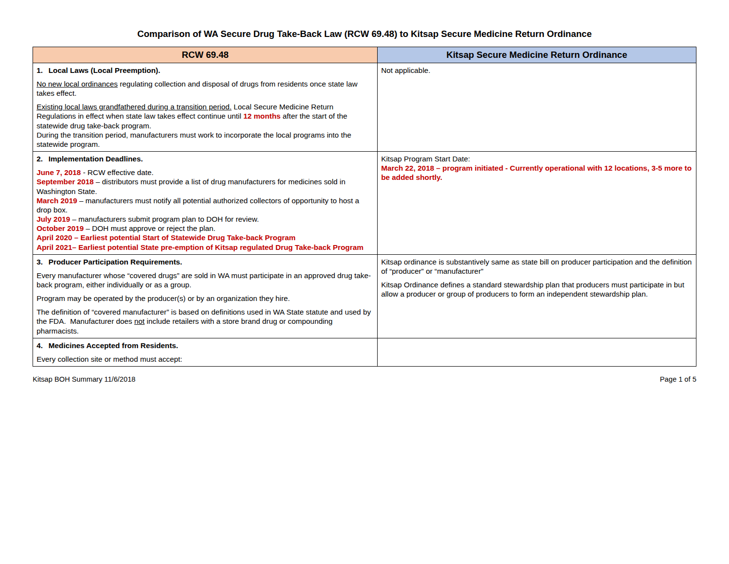Comparison of WA Secure Drug Take-Back Law (RCW 69.48) to Kitsap Secure Medicine Return Ordinance
| RCW 69.48 | Kitsap Secure Medicine Return Ordinance |
| --- | --- |
| 1. Local Laws (Local Preemption). No new local ordinances regulating collection and disposal of drugs from residents once state law takes effect. Existing local laws grandfathered during a transition period. Local Secure Medicine Return Regulations in effect when state law takes effect continue until 12 months after the start of the statewide drug take-back program. During the transition period, manufacturers must work to incorporate the local programs into the statewide program. | Not applicable. |
| 2. Implementation Deadlines. June 7, 2018 - RCW effective date. September 2018 – distributors must provide a list of drug manufacturers for medicines sold in Washington State. March 2019 – manufacturers must notify all potential authorized collectors of opportunity to host a drop box. July 2019 – manufacturers submit program plan to DOH for review. October 2019 – DOH must approve or reject the plan. April 2020 – Earliest potential Start of Statewide Drug Take-back Program April 2021– Earliest potential State pre-emption of Kitsap regulated Drug Take-back Program | Kitsap Program Start Date: March 22, 2018 – program initiated - Currently operational with 12 locations, 3-5 more to be added shortly. |
| 3. Producer Participation Requirements. Every manufacturer whose “covered drugs” are sold in WA must participate in an approved drug take-back program, either individually or as a group. Program may be operated by the producer(s) or by an organization they hire. The definition of “covered manufacturer” is based on definitions used in WA State statute and used by the FDA. Manufacturer does not include retailers with a store brand drug or compounding pharmacists. | Kitsap ordinance is substantively same as state bill on producer participation and the definition of “producer” or “manufacturer” Kitsap Ordinance defines a standard stewardship plan that producers must participate in but allow a producer or group of producers to form an independent stewardship plan. |
| 4. Medicines Accepted from Residents. Every collection site or method must accept: | |
Kitsap BOH Summary 11/6/2018 Page 1 of 5